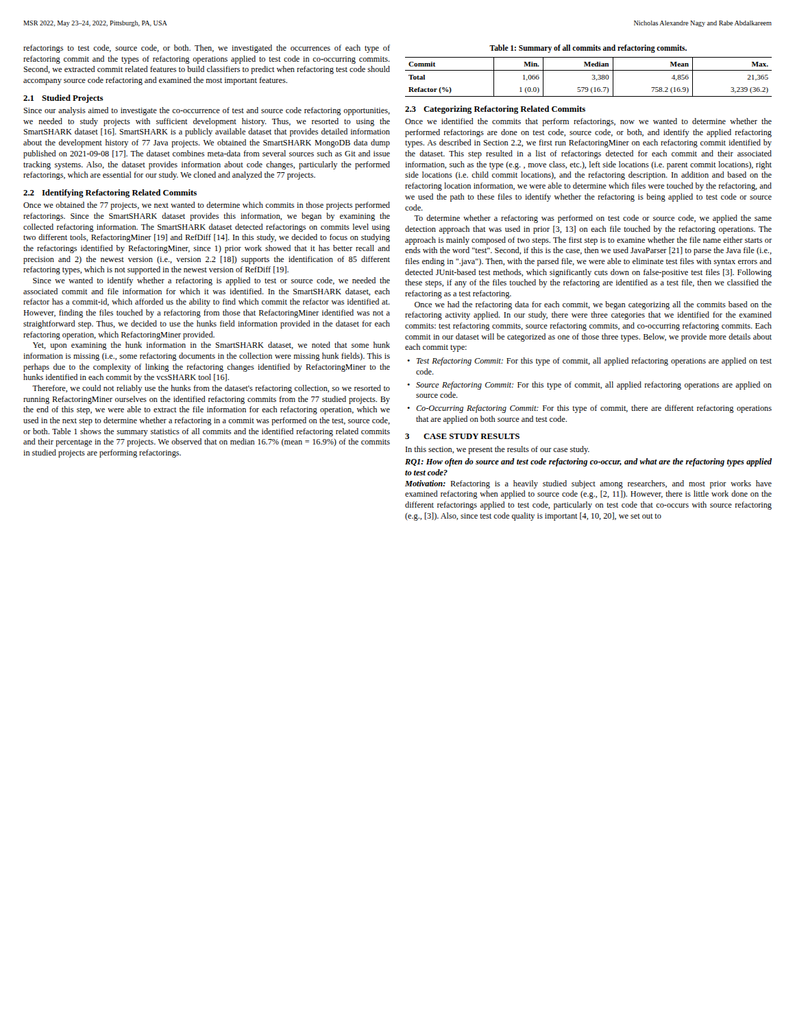MSR 2022, May 23–24, 2022, Pittsburgh, PA, USA Nicholas Alexandre Nagy and Rabe Abdalkareem
refactorings to test code, source code, or both. Then, we investigated the occurrences of each type of refactoring commit and the types of refactoring operations applied to test code in co-occurring commits. Second, we extracted commit related features to build classifiers to predict when refactoring test code should accompany source code refactoring and examined the most important features.
2.1 Studied Projects
Since our analysis aimed to investigate the co-occurrence of test and source code refactoring opportunities, we needed to study projects with sufficient development history. Thus, we resorted to using the SmartSHARK dataset [16]. SmartSHARK is a publicly available dataset that provides detailed information about the development history of 77 Java projects. We obtained the SmartSHARK MongoDB data dump published on 2021-09-08 [17]. The dataset combines meta-data from several sources such as Git and issue tracking systems. Also, the dataset provides information about code changes, particularly the performed refactorings, which are essential for our study. We cloned and analyzed the 77 projects.
2.2 Identifying Refactoring Related Commits
Once we obtained the 77 projects, we next wanted to determine which commits in those projects performed refactorings. Since the SmartSHARK dataset provides this information, we began by examining the collected refactoring information. The SmartSHARK dataset detected refactorings on commits level using two different tools, RefactoringMiner [19] and RefDiff [14]. In this study, we decided to focus on studying the refactorings identified by RefactoringMiner, since 1) prior work showed that it has better recall and precision and 2) the newest version (i.e., version 2.2 [18]) supports the identification of 85 different refactoring types, which is not supported in the newest version of RefDiff [19].
Since we wanted to identify whether a refactoring is applied to test or source code, we needed the associated commit and file information for which it was identified. In the SmartSHARK dataset, each refactor has a commit-id, which afforded us the ability to find which commit the refactor was identified at. However, finding the files touched by a refactoring from those that RefactoringMiner identified was not a straightforward step. Thus, we decided to use the hunks field information provided in the dataset for each refactoring operation, which RefactoringMiner provided.
Yet, upon examining the hunk information in the SmartSHARK dataset, we noted that some hunk information is missing (i.e., some refactoring documents in the collection were missing hunk fields). This is perhaps due to the complexity of linking the refactoring changes identified by RefactoringMiner to the hunks identified in each commit by the vcsSHARK tool [16].
Therefore, we could not reliably use the hunks from the dataset's refactoring collection, so we resorted to running RefactoringMiner ourselves on the identified refactoring commits from the 77 studied projects. By the end of this step, we were able to extract the file information for each refactoring operation, which we used in the next step to determine whether a refactoring in a commit was performed on the test, source code, or both. Table 1 shows the summary statistics of all commits and the identified refactoring related commits and their percentage in the 77 projects. We observed that on median 16.7% (mean = 16.9%) of the commits in studied projects are performing refactorings.
Table 1: Summary of all commits and refactoring commits.
| Commit | Min. | Median | Mean | Max. |
| --- | --- | --- | --- | --- |
| Total | 1,066 | 3,380 | 4,856 | 21,365 |
| Refactor (%) | 1 (0.0) | 579 (16.7) | 758.2 (16.9) | 3,239 (36.2) |
2.3 Categorizing Refactoring Related Commits
Once we identified the commits that perform refactorings, now we wanted to determine whether the performed refactorings are done on test code, source code, or both, and identify the applied refactoring types. As described in Section 2.2, we first run RefactoringMiner on each refactoring commit identified by the dataset. This step resulted in a list of refactorings detected for each commit and their associated information, such as the type (e.g. , move class, etc.), left side locations (i.e. parent commit locations), right side locations (i.e. child commit locations), and the refactoring description. In addition and based on the refactoring location information, we were able to determine which files were touched by the refactoring, and we used the path to these files to identify whether the refactoring is being applied to test code or source code.
To determine whether a refactoring was performed on test code or source code, we applied the same detection approach that was used in prior [3, 13] on each file touched by the refactoring operations. The approach is mainly composed of two steps. The first step is to examine whether the file name either starts or ends with the word "test". Second, if this is the case, then we used JavaParser [21] to parse the Java file (i.e., files ending in ".java"). Then, with the parsed file, we were able to eliminate test files with syntax errors and detected JUnit-based test methods, which significantly cuts down on false-positive test files [3]. Following these steps, if any of the files touched by the refactoring are identified as a test file, then we classified the refactoring as a test refactoring.
Once we had the refactoring data for each commit, we began categorizing all the commits based on the refactoring activity applied. In our study, there were three categories that we identified for the examined commits: test refactoring commits, source refactoring commits, and co-occurring refactoring commits. Each commit in our dataset will be categorized as one of those three types. Below, we provide more details about each commit type:
Test Refactoring Commit: For this type of commit, all applied refactoring operations are applied on test code.
Source Refactoring Commit: For this type of commit, all applied refactoring operations are applied on source code.
Co-Occurring Refactoring Commit: For this type of commit, there are different refactoring operations that are applied on both source and test code.
3 CASE STUDY RESULTS
In this section, we present the results of our case study.
RQ1: How often do source and test code refactoring co-occur, and what are the refactoring types applied to test code?
Motivation: Refactoring is a heavily studied subject among researchers, and most prior works have examined refactoring when applied to source code (e.g., [2, 11]). However, there is little work done on the different refactorings applied to test code, particularly on test code that co-occurs with source refactoring (e.g., [3]). Also, since test code quality is important [4, 10, 20], we set out to